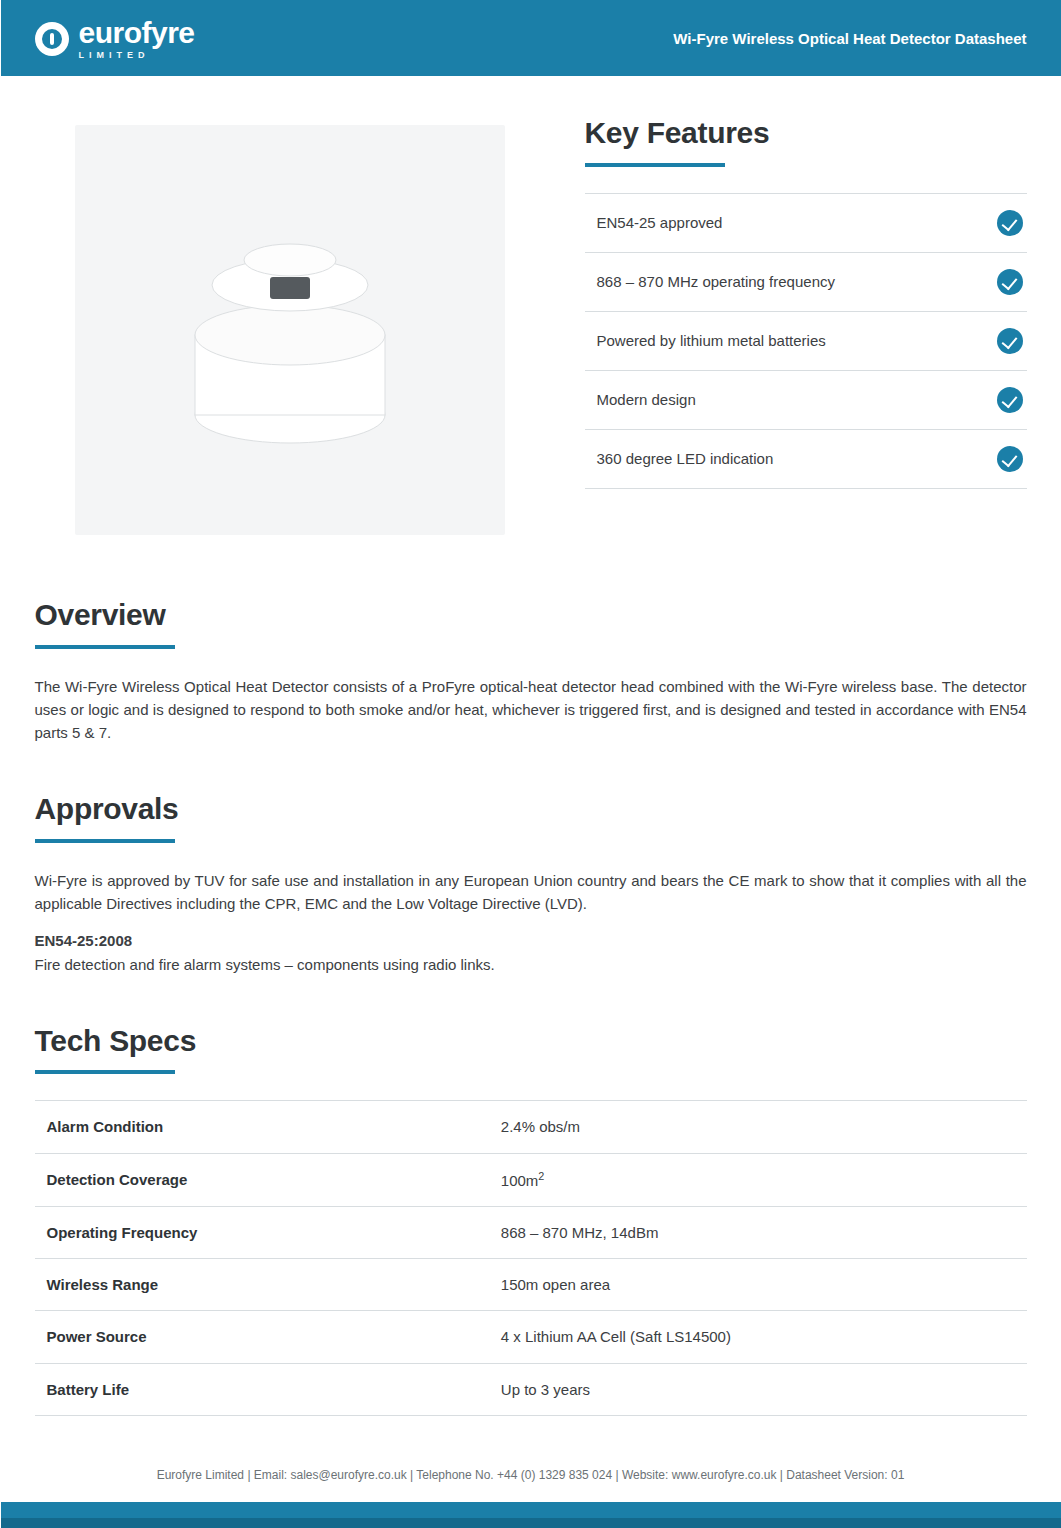eurofyre LIMITED
Wi-Fyre Wireless Optical Heat Detector Datasheet
Key Features
EN54-25 approved
868 – 870 MHz operating frequency
Powered by lithium metal batteries
Modern design
360 degree LED indication
Overview
The Wi-Fyre Wireless Optical Heat Detector consists of a ProFyre optical-heat detector head combined with the Wi-Fyre wireless base. The detector uses or logic and is designed to respond to both smoke and/or heat, whichever is triggered first, and is designed and tested in accordance with EN54 parts 5 & 7.
Approvals
Wi-Fyre is approved by TUV for safe use and installation in any European Union country and bears the CE mark to show that it complies with all the applicable Directives including the CPR, EMC and the Low Voltage Directive (LVD).
EN54-25:2008
Fire detection and fire alarm systems – components using radio links.
Tech Specs
| Alarm Condition | 2.4% obs/m |
| Detection Coverage | 100m 2 |
| Operating Frequency | 868 – 870 MHz, 14dBm |
| Wireless Range | 150m open area |
| Power Source | 4 x Lithium AA Cell (Saft LS14500) |
| Battery Life | Up to 3 years |
Eurofyre Limited | Email: sales@eurofyre.co.uk | Telephone No. +44 (0) 1329 835 024 | Website: www.eurofyre.co.uk | Datasheet Version: 01